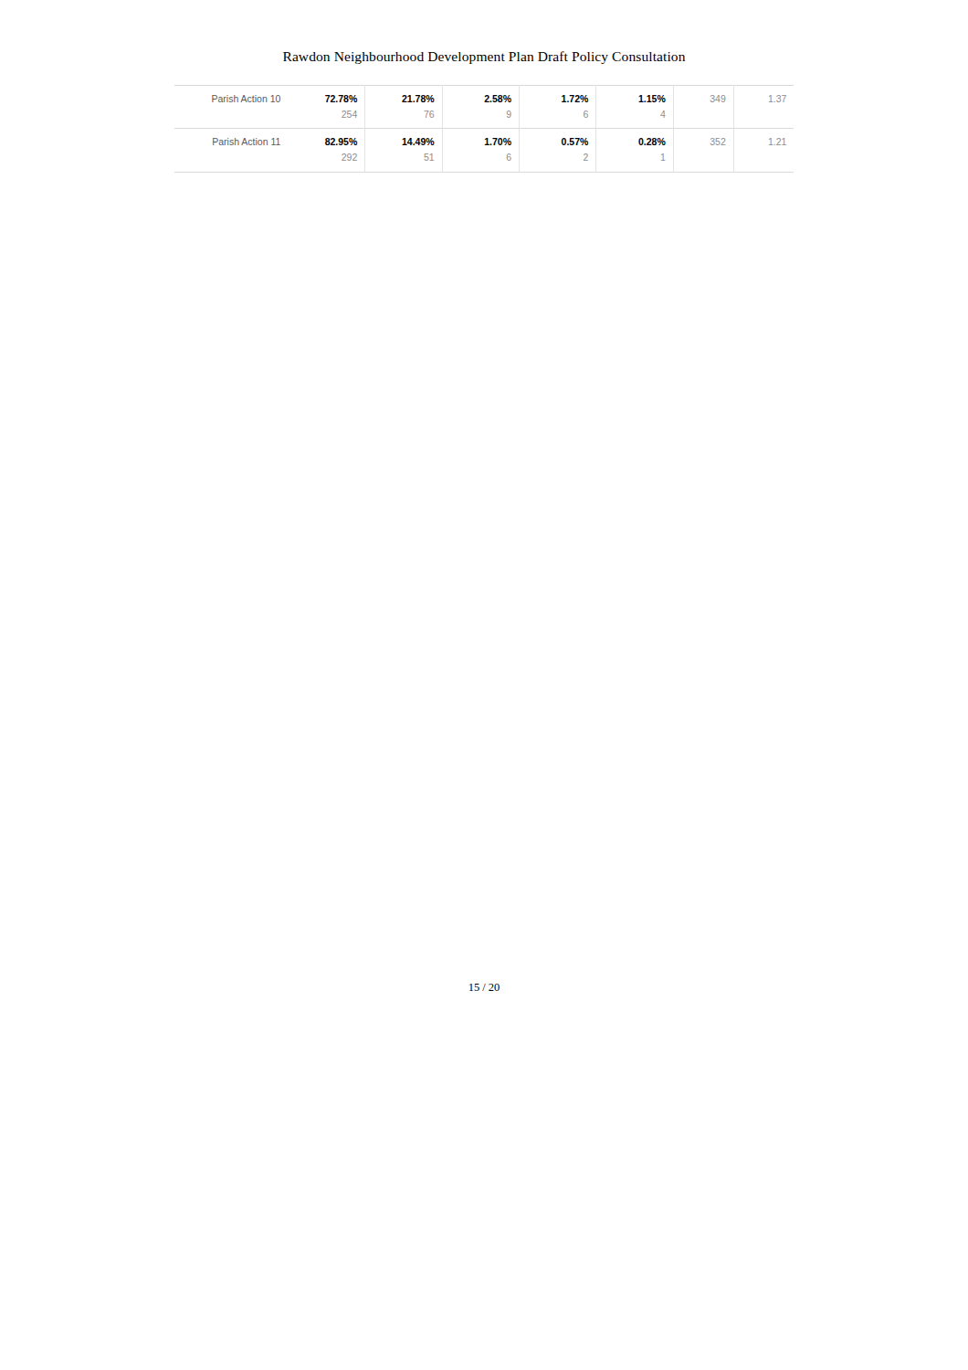Rawdon Neighbourhood Development Plan Draft Policy Consultation
| Parish Action 10 | 72.78% 254 | 21.78% 76 | 2.58% 9 | 1.72% 6 | 1.15% 4 | 349 | 1.37 |
| Parish Action 11 | 82.95% 292 | 14.49% 51 | 1.70% 6 | 0.57% 2 | 0.28% 1 | 352 | 1.21 |
15 / 20